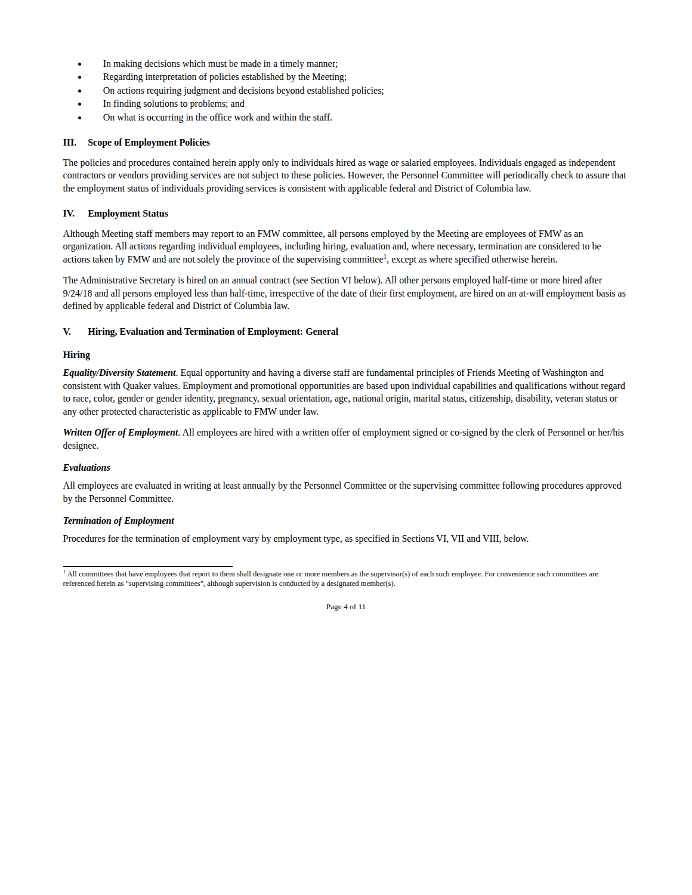In making decisions which must be made in a timely manner;
Regarding interpretation of policies established by the Meeting;
On actions requiring judgment and decisions beyond established policies;
In finding solutions to problems; and
On what is occurring in the office work and within the staff.
III. Scope of Employment Policies
The policies and procedures contained herein apply only to individuals hired as wage or salaried employees. Individuals engaged as independent contractors or vendors providing services are not subject to these policies. However, the Personnel Committee will periodically check to assure that the employment status of individuals providing services is consistent with applicable federal and District of Columbia law.
IV. Employment Status
Although Meeting staff members may report to an FMW committee, all persons employed by the Meeting are employees of FMW as an organization. All actions regarding individual employees, including hiring, evaluation and, where necessary, termination are considered to be actions taken by FMW and are not solely the province of the supervising committee1, except as where specified otherwise herein.
The Administrative Secretary is hired on an annual contract (see Section VI below). All other persons employed half-time or more hired after 9/24/18 and all persons employed less than half-time, irrespective of the date of their first employment, are hired on an at-will employment basis as defined by applicable federal and District of Columbia law.
V. Hiring, Evaluation and Termination of Employment: General
Hiring
Equality/Diversity Statement. Equal opportunity and having a diverse staff are fundamental principles of Friends Meeting of Washington and consistent with Quaker values. Employment and promotional opportunities are based upon individual capabilities and qualifications without regard to race, color, gender or gender identity, pregnancy, sexual orientation, age, national origin, marital status, citizenship, disability, veteran status or any other protected characteristic as applicable to FMW under law.
Written Offer of Employment. All employees are hired with a written offer of employment signed or co-signed by the clerk of Personnel or her/his designee.
Evaluations
All employees are evaluated in writing at least annually by the Personnel Committee or the supervising committee following procedures approved by the Personnel Committee.
Termination of Employment
Procedures for the termination of employment vary by employment type, as specified in Sections VI, VII and VIII, below.
1 All committees that have employees that report to them shall designate one or more members as the supervisor(s) of each such employee. For convenience such committees are referenced herein as "supervising committees", although supervision is conducted by a designated member(s).
Page 4 of 11